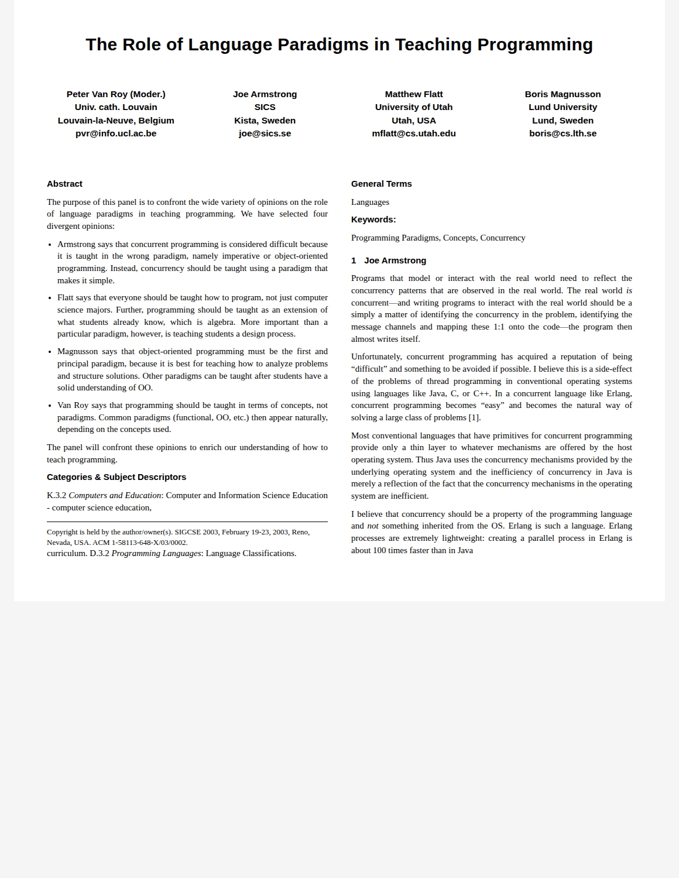The Role of Language Paradigms in Teaching Programming
Peter Van Roy (Moder.)
Univ. cath. Louvain
Louvain-la-Neuve, Belgium
pvr@info.ucl.ac.be
Joe Armstrong
SICS
Kista, Sweden
joe@sics.se
Matthew Flatt
University of Utah
Utah, USA
mflatt@cs.utah.edu
Boris Magnusson
Lund University
Lund, Sweden
boris@cs.lth.se
Abstract
The purpose of this panel is to confront the wide variety of opinions on the role of language paradigms in teaching programming. We have selected four divergent opinions:
Armstrong says that concurrent programming is considered difficult because it is taught in the wrong paradigm, namely imperative or object-oriented programming. Instead, concurrency should be taught using a paradigm that makes it simple.
Flatt says that everyone should be taught how to program, not just computer science majors. Further, programming should be taught as an extension of what students already know, which is algebra. More important than a particular paradigm, however, is teaching students a design process.
Magnusson says that object-oriented programming must be the first and principal paradigm, because it is best for teaching how to analyze problems and structure solutions. Other paradigms can be taught after students have a solid understanding of OO.
Van Roy says that programming should be taught in terms of concepts, not paradigms. Common paradigms (functional, OO, etc.) then appear naturally, depending on the concepts used.
The panel will confront these opinions to enrich our understanding of how to teach programming.
Categories & Subject Descriptors
K.3.2 Computers and Education: Computer and Information Science Education - computer science education,
Copyright is held by the author/owner(s). SIGCSE 2003, February 19-23, 2003, Reno, Nevada, USA. ACM 1-58113-648-X/03/0002.
curriculum. D.3.2 Programming Languages: Language Classifications.
General Terms
Languages
Keywords:
Programming Paradigms, Concepts, Concurrency
1 Joe Armstrong
Programs that model or interact with the real world need to reflect the concurrency patterns that are observed in the real world. The real world is concurrent—and writing programs to interact with the real world should be a simply a matter of identifying the concurrency in the problem, identifying the message channels and mapping these 1:1 onto the code—the program then almost writes itself.
Unfortunately, concurrent programming has acquired a reputation of being “difficult” and something to be avoided if possible. I believe this is a side-effect of the problems of thread programming in conventional operating systems using languages like Java, C, or C++. In a concurrent language like Erlang, concurrent programming becomes “easy” and becomes the natural way of solving a large class of problems [1].
Most conventional languages that have primitives for concurrent programming provide only a thin layer to whatever mechanisms are offered by the host operating system. Thus Java uses the concurrency mechanisms provided by the underlying operating system and the inefficiency of concurrency in Java is merely a reflection of the fact that the concurrency mechanisms in the operating system are inefficient.
I believe that concurrency should be a property of the programming language and not something inherited from the OS. Erlang is such a language. Erlang processes are extremely lightweight: creating a parallel process in Erlang is about 100 times faster than in Java